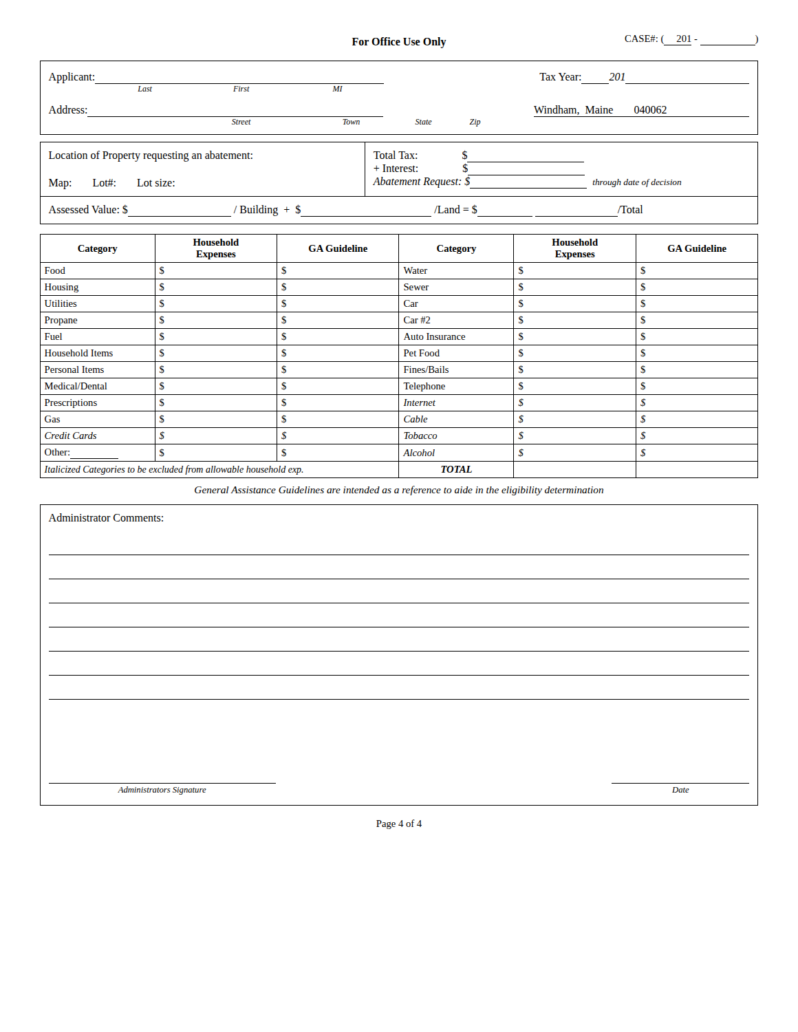CASE#: (201 - )
For Office Use Only
Applicant:
Tax Year: 201
Last First MI
Address:
Windham, Maine 040062
Street Town State Zip
Location of Property requesting an abatement:
Map: Lot#: Lot size:
Total Tax: $
+ Interest: $
Abatement Request: $ through date of decision
Assessed Value: $ / Building + $ /Land = $ /Total
| Category | Household Expenses | GA Guideline | Category | Household Expenses | GA Guideline |
| --- | --- | --- | --- | --- | --- |
| Food | $ | $ | Water | $ | $ |
| Housing | $ | $ | Sewer | $ | $ |
| Utilities | $ | $ | Car | $ | $ |
| Propane | $ | $ | Car #2 | $ | $ |
| Fuel | $ | $ | Auto Insurance | $ | $ |
| Household Items | $ | $ | Pet Food | $ | $ |
| Personal Items | $ | $ | Fines/Bails | $ | $ |
| Medical/Dental | $ | $ | Telephone | $ | $ |
| Prescriptions | $ | $ | Internet | $ | $ |
| Gas | $ | $ | Cable | $ | $ |
| Credit Cards | $ | $ | Tobacco | $ | $ |
| Other: | $ | $ | Alcohol | $ | $ |
| Italicized Categories to be excluded from allowable household exp. | TOTAL | | |
General Assistance Guidelines are intended as a reference to aide in the eligibility determination
Administrator Comments:
Administrators Signature
Date
Page 4 of 4